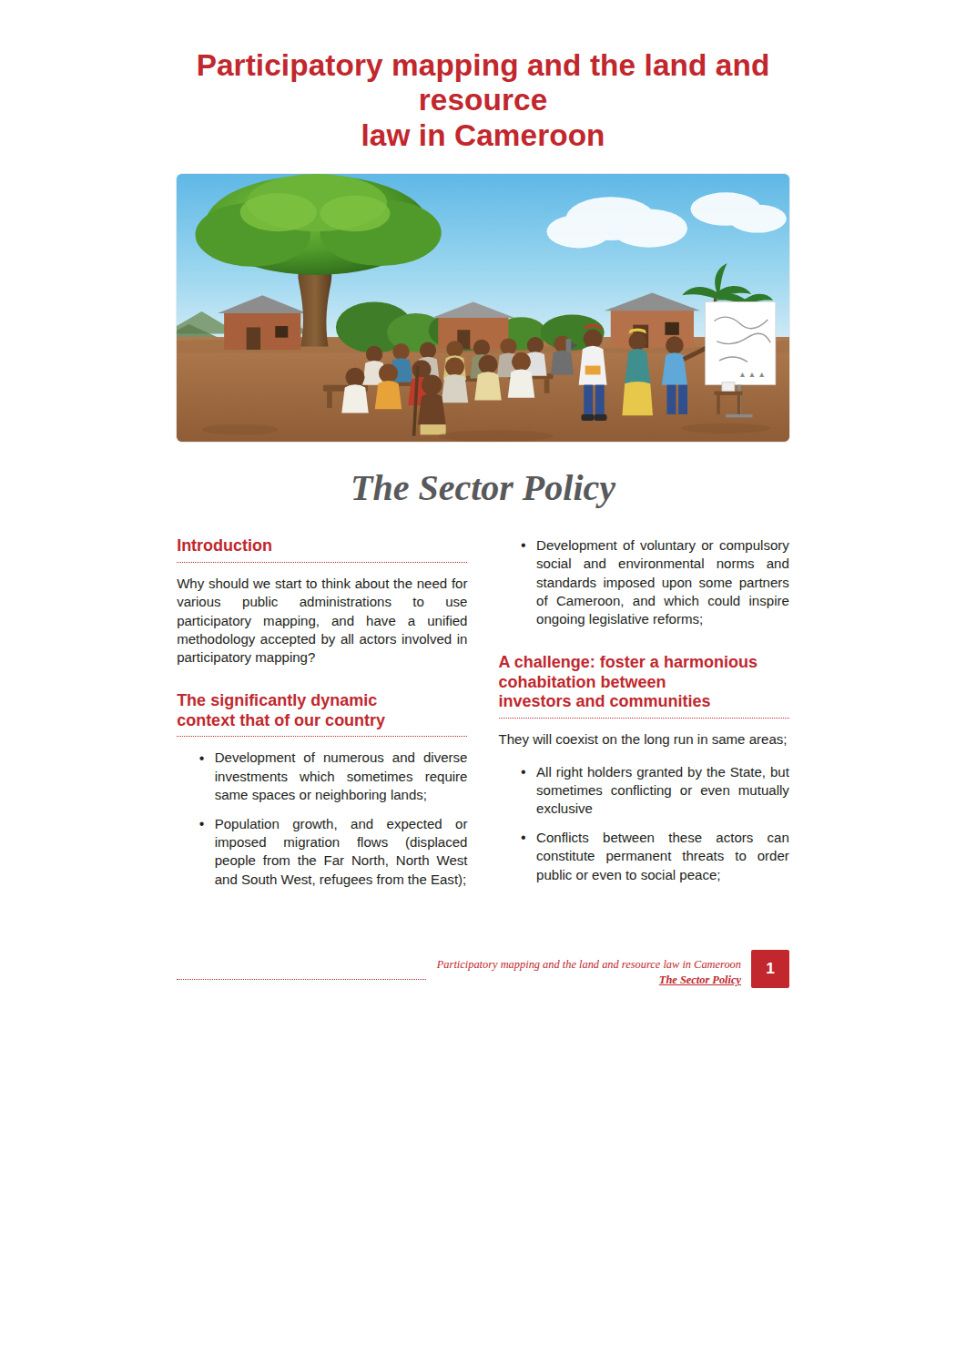Participatory mapping and the land and resource
law in Cameroon
▲ ▲ ▲
The Sector Policy
Introduction
Why should we start to think about the need for various public administrations to use participatory mapping, and have a unified methodology accepted by all actors involved in participatory mapping?
The significantly dynamic
context that of our country
Development of numerous and diverse investments which sometimes require same spaces or neighboring lands;
Population growth, and expected or imposed migration flows (displaced people from the Far North, North West and South West, refugees from the East);
Development of voluntary or compulsory social and environmental norms and standards imposed upon some partners of Cameroon, and which could inspire ongoing legislative reforms;
A challenge: foster a harmonious cohabitation between
investors and communities
They will coexist on the long run in same areas;
All right holders granted by the State, but sometimes conflicting or even mutually exclusive
Conflicts between these actors can constitute permanent threats to order public or even to social peace;
Participatory mapping and the land and resource law in Cameroon
The Sector Policy
1